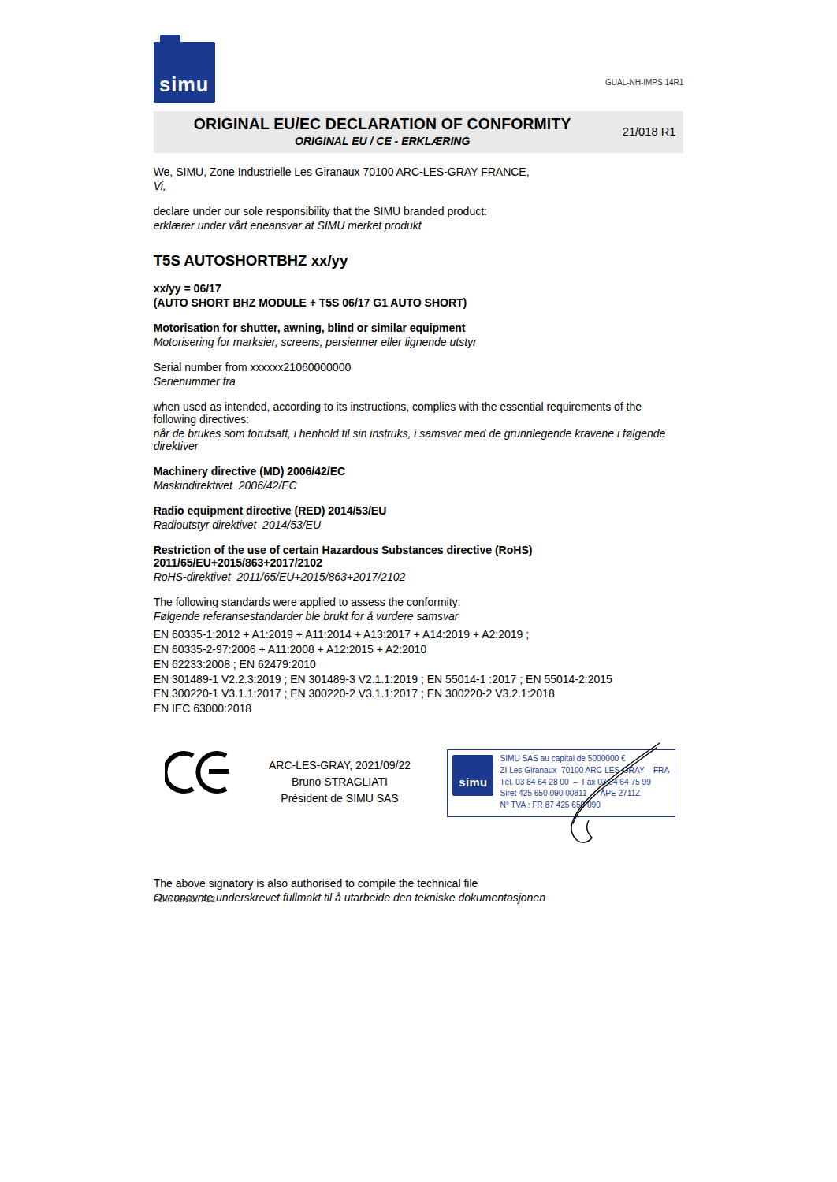simu
GUAL-NH-IMPS 14R1
ORIGINAL EU/EC DECLARATION OF CONFORMITY
ORIGINAL EU / CE - ERKLÆRING
21/018 R1
We, SIMU, Zone Industrielle Les Giranaux 70100 ARC-LES-GRAY FRANCE,
Vi,
declare under our sole responsibility that the SIMU branded product:
erklærer under vårt eneansvar at SIMU merket produkt
T5S AUTOSHORTBHZ xx/yy
xx/yy = 06/17
(AUTO SHORT BHZ MODULE + T5S 06/17 G1 AUTO SHORT)
Motorisation for shutter, awning, blind or similar equipment
Motorisering for marksier, screens, persienner eller lignende utstyr
Serial number from xxxxxx21060000000
Serienummer fra
when used as intended, according to its instructions, complies with the essential requirements of the following directives:
når de brukes som forutsatt, i henhold til sin instruks, i samsvar med de grunnlegende kravene i følgende direktiver
Machinery directive (MD) 2006/42/EC
Maskindirektivet 2006/42/EC
Radio equipment directive (RED) 2014/53/EU
Radioutstyr direktivet 2014/53/EU
Restriction of the use of certain Hazardous Substances directive (RoHS) 2011/65/EU+2015/863+2017/2102
RoHS-direktivet 2011/65/EU+2015/863+2017/2102
The following standards were applied to assess the conformity:
Følgende referansestandarder ble brukt for å vurdere samsvar
EN 60335‑1:2012 + A1:2019 + A11:2014 + A13:2017 + A14:2019 + A2:2019 ;
EN 60335‑2‑97:2006 + A11:2008 + A12:2015 + A2:2010
EN 62233:2008 ; EN 62479:2010
EN 301489‑1 V2.2.3:2019 ; EN 301489‑3 V2.1.1:2019 ; EN 55014‑1 :2017 ; EN 55014‑2:2015
EN 300220‑1 V3.1.1:2017 ; EN 300220‑2 V3.1.1:2017 ; EN 300220‑2 V3.2.1:2018
EN IEC 63000:2018
ARC-LES-GRAY, 2021/09/22
Bruno STRAGLIATI
Président de SIMU SAS
simu
SIMU SAS au capital de 5000000 €
ZI Les Giranaux 70100 ARC-LES-GRAY – FRANCE
Tél. 03 84 64 28 00 – Fax 03 84 64 75 99
Siret 425 650 090 00811 – APE 2711Z
N° TVA : FR 87 425 650 090
The above signatory is also authorised to compile the technical file
Ovennevnte underskrevet fullmakt til å utarbeide den tekniske dokumentasjonen
Form version A12